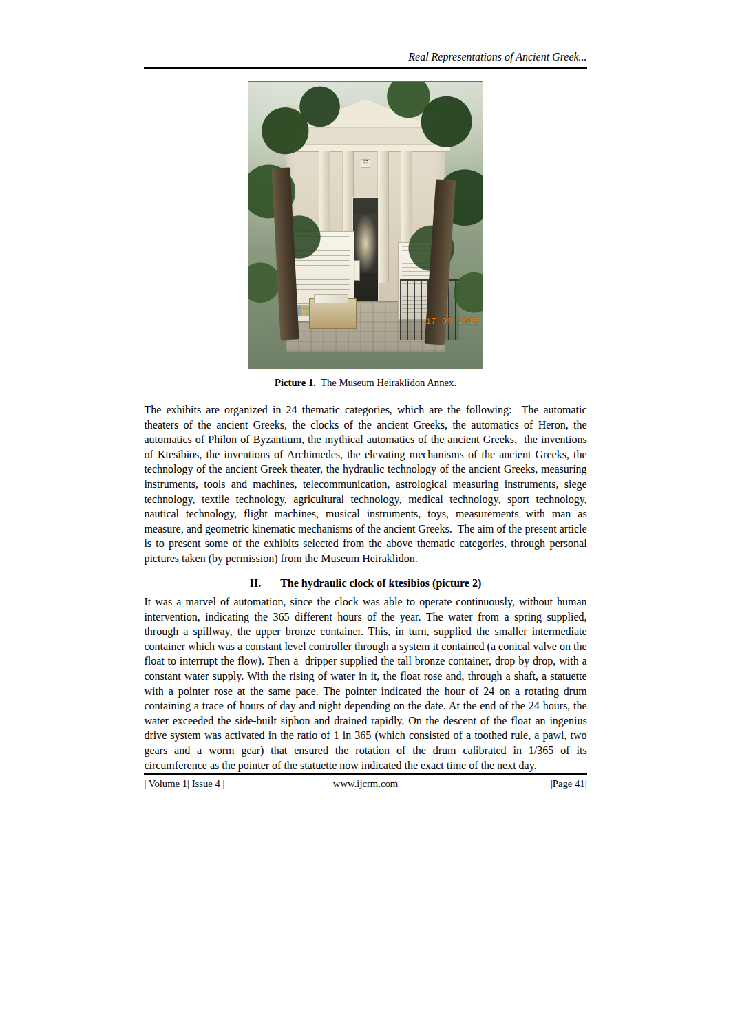Real Representations of Ancient Greek...
37
17 09 2015
Picture 1. The Museum Heiraklidon Annex.
The exhibits are organized in 24 thematic categories, which are the following: The automatic theaters of the ancient Greeks, the clocks of the ancient Greeks, the automatics of Heron, the automatics of Philon of Byzantium, the mythical automatics of the ancient Greeks, the inventions of Ktesibios, the inventions of Archimedes, the elevating mechanisms of the ancient Greeks, the technology of the ancient Greek theater, the hydraulic technology of the ancient Greeks, measuring instruments, tools and machines, telecommunication, astrological measuring instruments, siege technology, textile technology, agricultural technology, medical technology, sport technology, nautical technology, flight machines, musical instruments, toys, measurements with man as measure, and geometric kinematic mechanisms of the ancient Greeks. The aim of the present article is to present some of the exhibits selected from the above thematic categories, through personal pictures taken (by permission) from the Museum Heiraklidon.
II. The hydraulic clock of ktesibios (picture 2)
It was a marvel of automation, since the clock was able to operate continuously, without human intervention, indicating the 365 different hours of the year. The water from a spring supplied, through a spillway, the upper bronze container. This, in turn, supplied the smaller intermediate container which was a constant level controller through a system it contained (a conical valve on the float to interrupt the flow). Then a dripper supplied the tall bronze container, drop by drop, with a constant water supply. With the rising of water in it, the float rose and, through a shaft, a statuette with a pointer rose at the same pace. The pointer indicated the hour of 24 on a rotating drum containing a trace of hours of day and night depending on the date. At the end of the 24 hours, the water exceeded the side-built siphon and drained rapidly. On the descent of the float an ingenius drive system was activated in the ratio of 1 in 365 (which consisted of a toothed rule, a pawl, two gears and a worm gear) that ensured the rotation of the drum calibrated in 1/365 of its circumference as the pointer of the statuette now indicated the exact time of the next day.
| Volume 1| Issue 4 |
www.ijcrm.com
|Page 41|